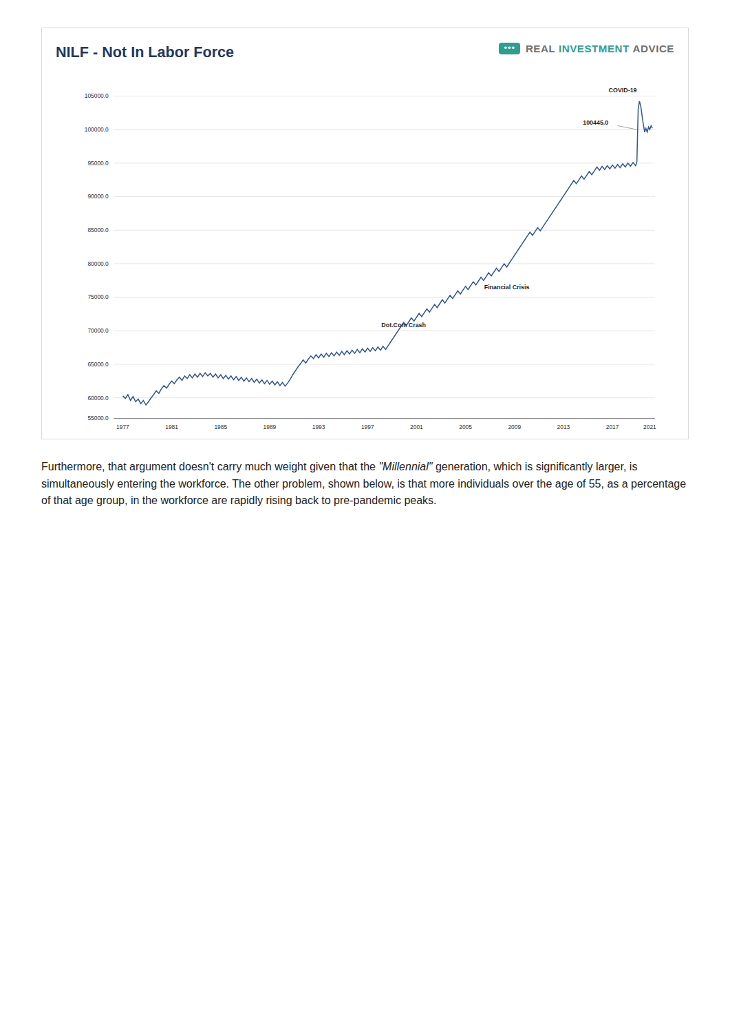NILF - Not In Labor Force
••• REAL INVESTMENT ADVICE
NILF - Not In Labor Force, 1977 to 2021 Line chart showing the number of people not in the labor force rising from about 60,000 in 1977 to roughly 100,445 in 2021, with labeled events: Dot.Com Crash, Financial Crisis, and a sharp COVID-19 spike above 104,000. 105000.0 100000.0 95000.0 90000.0 85000.0 80000.0 75000.0 70000.0 65000.0 60000.0 55000.0 1977 1981 1985 1989 1993 1997 2001 2005 2009 2013 2017 2021 COVID-19 100445.0 Financial Crisis Dot.Com Crash
Furthermore, that argument doesn't carry much weight given that the "Millennial" generation, which is significantly larger, is simultaneously entering the workforce. The other problem, shown below, is that more individuals over the age of 55, as a percentage of that age group, in the workforce are rapidly rising back to pre-pandemic peaks.